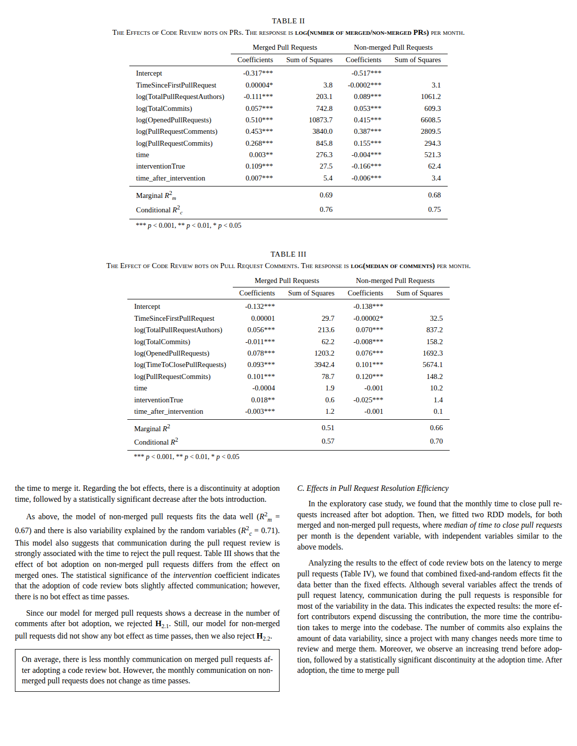TABLE II The Effects of Code Review bots on PRs. The response is log(number of merged/non-merged PRs) per month.
| | Merged Pull Requests | Non-merged Pull Requests |
| --- | --- | --- |
| | Coefficients | Sum of Squares | Coefficients | Sum of Squares |
| Intercept | -0.317*** | | -0.517*** | |
| TimeSinceFirstPullRequest | 0.00004* | 3.8 | -0.0002*** | 3.1 |
| log(TotalPullRequestAuthors) | -0.111*** | 203.1 | 0.089*** | 1061.2 |
| log(TotalCommits) | 0.057*** | 742.8 | 0.053*** | 609.3 |
| log(OpenedPullRequests) | 0.510*** | 10873.7 | 0.415*** | 6608.5 |
| log(PullRequestComments) | 0.453*** | 3840.0 | 0.387*** | 2809.5 |
| log(PullRequestCommits) | 0.268*** | 845.8 | 0.155*** | 294.3 |
| time | 0.003** | 276.3 | -0.004*** | 521.3 |
| interventionTrue | 0.109*** | 27.5 | -0.166*** | 62.4 |
| time_after_intervention | 0.007*** | 5.4 | -0.006*** | 3.4 |
| Marginal R 2 m | | 0.69 | | 0.68 |
| Conditional R 2 c | | 0.76 | | 0.75 |
| *** p < 0.001, ** p < 0.01, * p < 0.05 |
TABLE III The Effect of Code Review bots on Pull Request Comments. The response is log(median of comments) per month.
| | Merged Pull Requests | Non-merged Pull Requests |
| --- | --- | --- |
| | Coefficients | Sum of Squares | Coefficients | Sum of Squares |
| Intercept | -0.132*** | | -0.138*** | |
| TimeSinceFirstPullRequest | 0.00001 | 29.7 | -0.00002* | 32.5 |
| log(TotalPullRequestAuthors) | 0.056*** | 213.6 | 0.070*** | 837.2 |
| log(TotalCommits) | -0.011*** | 62.2 | -0.008*** | 158.2 |
| log(OpenedPullRequests) | 0.078*** | 1203.2 | 0.076*** | 1692.3 |
| log(TimeToClosePullRequests) | 0.093*** | 3942.4 | 0.101*** | 5674.1 |
| log(PullRequestCommits) | 0.101*** | 78.7 | 0.120*** | 148.2 |
| time | -0.0004 | 1.9 | -0.001 | 10.2 |
| interventionTrue | 0.018** | 0.6 | -0.025*** | 1.4 |
| time_after_intervention | -0.003*** | 1.2 | -0.001 | 0.1 |
| Marginal R 2 | | 0.51 | | 0.66 |
| Conditional R 2 | | 0.57 | | 0.70 |
| *** p < 0.001, ** p < 0.01, * p < 0.05 |
the time to merge it. Regarding the bot effects, there is a discontinuity at adoption time, followed by a statistically significant decrease after the bots introduction.
As above, the model of non-merged pull requests fits the data well (R2m = 0.67) and there is also variability explained by the random variables (R2c = 0.71). This model also suggests that communication during the pull request review is strongly associated with the time to reject the pull request. Table III shows that the effect of bot adoption on non-merged pull requests differs from the effect on merged ones. The statistical significance of the intervention coefficient indicates that the adoption of code review bots slightly affected communication; however, there is no bot effect as time passes.
Since our model for merged pull requests shows a decrease in the number of comments after bot adoption, we rejected H2.1. Still, our model for non-merged pull requests did not show any bot effect as time passes, then we also reject H2.2.
On average, there is less monthly communication on merged pull requests after adopting a code review bot. However, the monthly communication on non-merged pull requests does not change as time passes.
C. Effects in Pull Request Resolution Efficiency
In the exploratory case study, we found that the monthly time to close pull requests increased after bot adoption. Then, we fitted two RDD models, for both merged and non-merged pull requests, where median of time to close pull requests per month is the dependent variable, with independent variables similar to the above models.
Analyzing the results to the effect of code review bots on the latency to merge pull requests (Table IV), we found that combined fixed-and-random effects fit the data better than the fixed effects. Although several variables affect the trends of pull request latency, communication during the pull requests is responsible for most of the variability in the data. This indicates the expected results: the more effort contributors expend discussing the contribution, the more time the contribution takes to merge into the codebase. The number of commits also explains the amount of data variability, since a project with many changes needs more time to review and merge them. Moreover, we observe an increasing trend before adoption, followed by a statistically significant discontinuity at the adoption time. After adoption, the time to merge pull